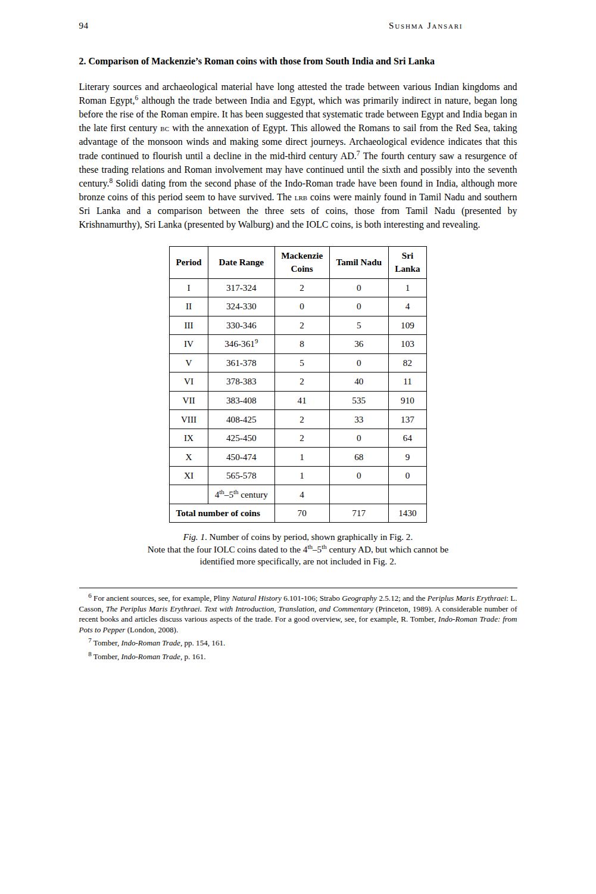94 Sushma Jansari
2. Comparison of Mackenzie’s Roman coins with those from South India and Sri Lanka
Literary sources and archaeological material have long attested the trade between various Indian kingdoms and Roman Egypt,6 although the trade between India and Egypt, which was primarily indirect in nature, began long before the rise of the Roman empire. It has been suggested that systematic trade between Egypt and India began in the late first century bc with the annexation of Egypt. This allowed the Romans to sail from the Red Sea, taking advantage of the monsoon winds and making some direct journeys. Archaeological evidence indicates that this trade continued to flourish until a decline in the mid-third century AD.7 The fourth century saw a resurgence of these trading relations and Roman involvement may have continued until the sixth and possibly into the seventh century.8 Solidi dating from the second phase of the Indo-Roman trade have been found in India, although more bronze coins of this period seem to have survived. The lrb coins were mainly found in Tamil Nadu and southern Sri Lanka and a comparison between the three sets of coins, those from Tamil Nadu (presented by Krishnamurthy), Sri Lanka (presented by Walburg) and the IOLC coins, is both interesting and revealing.
| Period | Date Range | Mackenzie Coins | Tamil Nadu | Sri Lanka |
| --- | --- | --- | --- | --- |
| I | 317-324 | 2 | 0 | 1 |
| II | 324-330 | 0 | 0 | 4 |
| III | 330-346 | 2 | 5 | 109 |
| IV | 346-361 9 | 8 | 36 | 103 |
| V | 361-378 | 5 | 0 | 82 |
| VI | 378-383 | 2 | 40 | 11 |
| VII | 383-408 | 41 | 535 | 910 |
| VIII | 408-425 | 2 | 33 | 137 |
| IX | 425-450 | 2 | 0 | 64 |
| X | 450-474 | 1 | 68 | 9 |
| XI | 565-578 | 1 | 0 | 0 |
| | 4 th –5 th century | 4 | | |
| Total number of coins | 70 | 717 | 1430 |
Fig. 1. Number of coins by period, shown graphically in Fig. 2.
Note that the four IOLC coins dated to the 4th–5th century AD, but which cannot be identified more specifically, are not included in Fig. 2.
6 For ancient sources, see, for example, Pliny Natural History 6.101-106; Strabo Geography 2.5.12; and the Periplus Maris Erythraei: L. Casson, The Periplus Maris Erythraei. Text with Introduction, Translation, and Commentary (Princeton, 1989). A considerable number of recent books and articles discuss various aspects of the trade. For a good overview, see, for example, R. Tomber, Indo-Roman Trade: from Pots to Pepper (London, 2008).
7 Tomber, Indo-Roman Trade, pp. 154, 161.
8 Tomber, Indo-Roman Trade, p. 161.